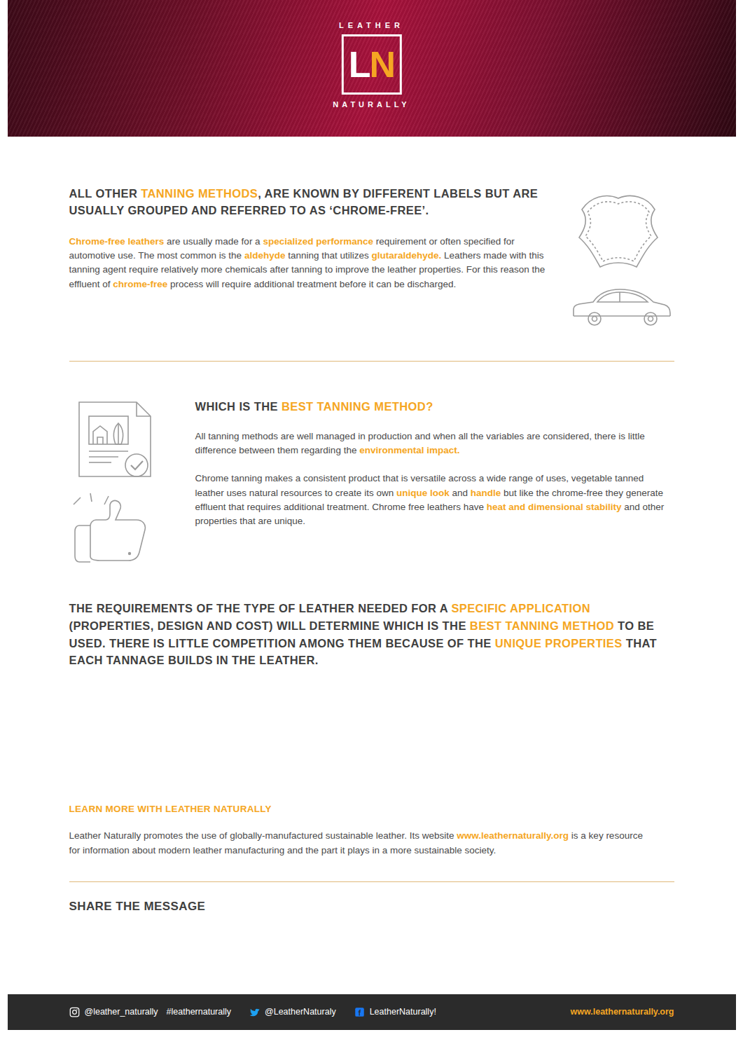LEATHER
LN
NATURALLY
ALL OTHER TANNING METHODS, ARE KNOWN BY DIFFERENT LABELS BUT ARE USUALLY GROUPED AND REFERRED TO AS ‘CHROME-FREE’.
Chrome-free leathers are usually made for a specialized performance requirement or often specified for automotive use. The most common is the aldehyde tanning that utilizes glutaraldehyde. Leathers made with this tanning agent require relatively more chemicals after tanning to improve the leather properties. For this reason the effluent of chrome-free process will require additional treatment before it can be discharged.
WHICH IS THE BEST TANNING METHOD?
All tanning methods are well managed in production and when all the variables are considered, there is little difference between them regarding the environmental impact.
Chrome tanning makes a consistent product that is versatile across a wide range of uses, vegetable tanned leather uses natural resources to create its own unique look and handle but like the chrome-free they generate effluent that requires additional treatment. Chrome free leathers have heat and dimensional stability and other properties that are unique.
THE REQUIREMENTS OF THE TYPE OF LEATHER NEEDED FOR A SPECIFIC APPLICATION (PROPERTIES, DESIGN AND COST) WILL DETERMINE WHICH IS THE BEST TANNING METHOD TO BE USED. THERE IS LITTLE COMPETITION AMONG THEM BECAUSE OF THE UNIQUE PROPERTIES THAT EACH TANNAGE BUILDS IN THE LEATHER.
LEARN MORE WITH LEATHER NATURALLY
Leather Naturally promotes the use of globally-manufactured sustainable leather. Its website www.leathernaturally.org is a key resource for information about modern leather manufacturing and the part it plays in a more sustainable society.
SHARE THE MESSAGE
@leather_naturally
#leathernaturally
@LeatherNaturaly
LeatherNaturally!
www.leathernaturally.org